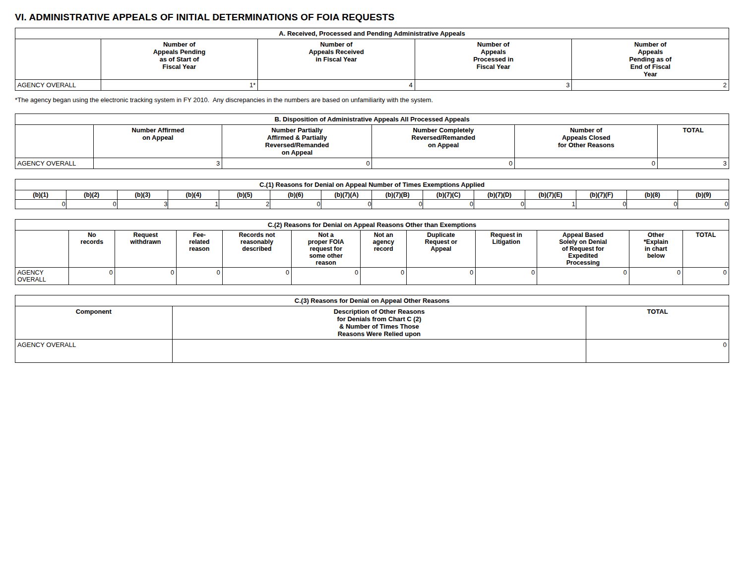VI. ADMINISTRATIVE APPEALS OF INITIAL DETERMINATIONS OF FOIA REQUESTS
A. Received, Processed and Pending Administrative Appeals
| | Number of Appeals Pending as of Start of Fiscal Year | Number of Appeals Received in Fiscal Year | Number of Appeals Processed in Fiscal Year | Number of Appeals Pending as of End of Fiscal Year |
| --- | --- | --- | --- | --- |
| AGENCY OVERALL | 1* | 4 | 3 | 2 |
*The agency began using the electronic tracking system in FY 2010. Any discrepancies in the numbers are based on unfamiliarity with the system.
B. Disposition of Administrative Appeals All Processed Appeals
| | Number Affirmed on Appeal | Number Partially Affirmed & Partially Reversed/Remanded on Appeal | Number Completely Reversed/Remanded on Appeal | Number of Appeals Closed for Other Reasons | TOTAL |
| --- | --- | --- | --- | --- | --- |
| AGENCY OVERALL | 3 | 0 | 0 | 0 | 3 |
C.(1) Reasons for Denial on Appeal Number of Times Exemptions Applied
| (b)(1) | (b)(2) | (b)(3) | (b)(4) | (b)(5) | (b)(6) | (b)(7)(A) | (b)(7)(B) | (b)(7)(C) | (b)(7)(D) | (b)(7)(E) | (b)(7)(F) | (b)(8) | (b)(9) |
| --- | --- | --- | --- | --- | --- | --- | --- | --- | --- | --- | --- | --- | --- |
| 0 | 0 | 3 | 1 | 2 | 0 | 0 | 0 | 0 | 0 | 1 | 0 | 0 | 0 |
C.(2) Reasons for Denial on Appeal Reasons Other than Exemptions
| | No records | Request withdrawn | Fee- related reason | Records not reasonably described | Not a proper FOIA request for some other reason | Not an agency record | Duplicate Request or Appeal | Request in Litigation | Appeal Based Solely on Denial of Request for Expedited Processing | Other *Explain in chart below | TOTAL |
| --- | --- | --- | --- | --- | --- | --- | --- | --- | --- | --- | --- |
| AGENCY OVERALL | 0 | 0 | 0 | 0 | 0 | 0 | 0 | 0 | 0 | 0 | 0 |
C.(3) Reasons for Denial on Appeal Other Reasons
| Component | Description of Other Reasons for Denials from Chart C (2) & Number of Times Those Reasons Were Relied upon | TOTAL |
| --- | --- | --- |
| AGENCY OVERALL | | 0 |